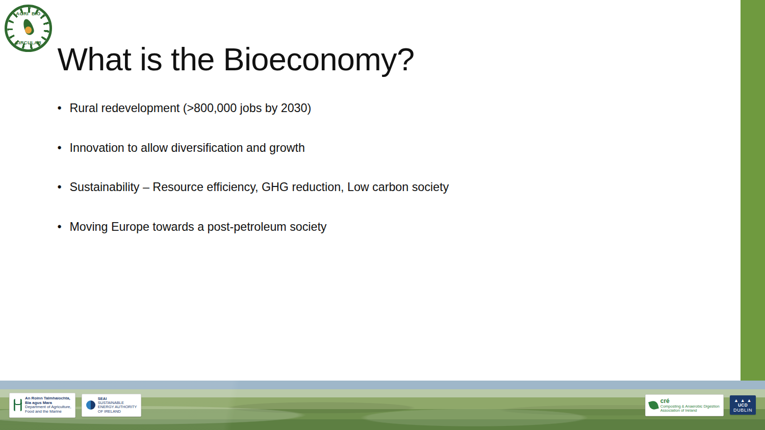AGRI BIO CIRCULAR
What is the Bioeconomy?
Rural redevelopment (>800,000 jobs by 2030)
Innovation to allow diversification and growth
Sustainability – Resource efficiency, GHG reduction, Low carbon society
Moving Europe towards a post-petroleum society
An Roinn Talmhaíochta, Bia agus Mara Department of Agriculture,
Food and the Marine
SEAI SUSTAINABLE
ENERGY AUTHORITY
OF IRELAND
cré Composting & Anaerobic Digestion
Association of Ireland
▲ ▲ ▲
UCD
DUBLIN